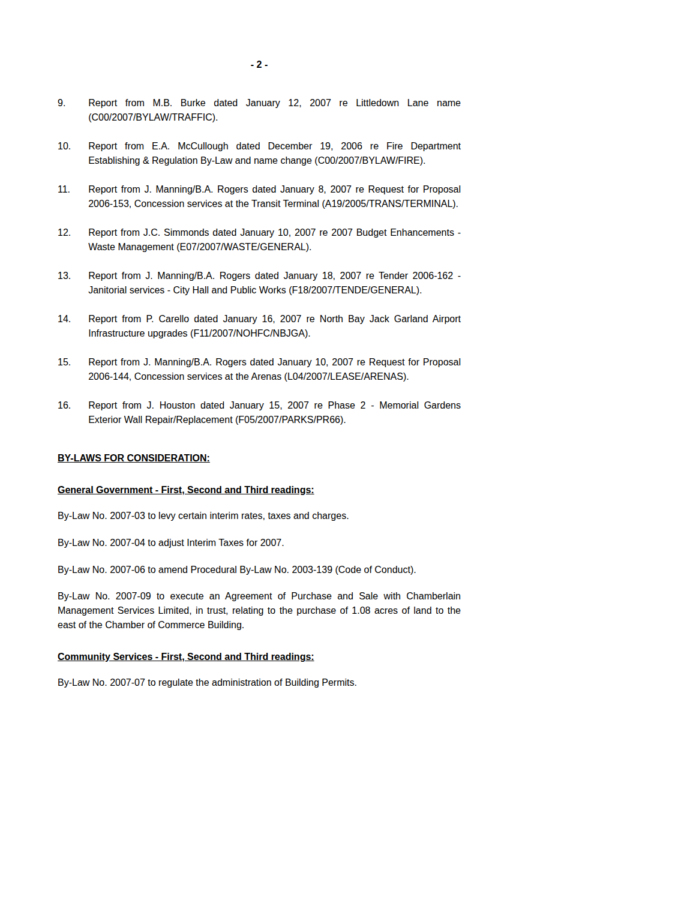- 2 -
9. Report from M.B. Burke dated January 12, 2007 re Littledown Lane name (C00/2007/BYLAW/TRAFFIC).
10. Report from E.A. McCullough dated December 19, 2006 re Fire Department Establishing & Regulation By-Law and name change (C00/2007/BYLAW/FIRE).
11. Report from J. Manning/B.A. Rogers dated January 8, 2007 re Request for Proposal 2006-153, Concession services at the Transit Terminal (A19/2005/TRANS/TERMINAL).
12. Report from J.C. Simmonds dated January 10, 2007 re 2007 Budget Enhancements - Waste Management (E07/2007/WASTE/GENERAL).
13. Report from J. Manning/B.A. Rogers dated January 18, 2007 re Tender 2006-162 - Janitorial services - City Hall and Public Works (F18/2007/TENDE/GENERAL).
14. Report from P. Carello dated January 16, 2007 re North Bay Jack Garland Airport Infrastructure upgrades (F11/2007/NOHFC/NBJGA).
15. Report from J. Manning/B.A. Rogers dated January 10, 2007 re Request for Proposal 2006-144, Concession services at the Arenas (L04/2007/LEASE/ARENAS).
16. Report from J. Houston dated January 15, 2007 re Phase 2 - Memorial Gardens Exterior Wall Repair/Replacement (F05/2007/PARKS/PR66).
BY-LAWS FOR CONSIDERATION:
General Government - First, Second and Third readings:
By-Law No. 2007-03 to levy certain interim rates, taxes and charges.
By-Law No. 2007-04 to adjust Interim Taxes for 2007.
By-Law No. 2007-06 to amend Procedural By-Law No. 2003-139 (Code of Conduct).
By-Law No. 2007-09 to execute an Agreement of Purchase and Sale with Chamberlain Management Services Limited, in trust, relating to the purchase of 1.08 acres of land to the east of the Chamber of Commerce Building.
Community Services - First, Second and Third readings:
By-Law No. 2007-07 to regulate the administration of Building Permits.